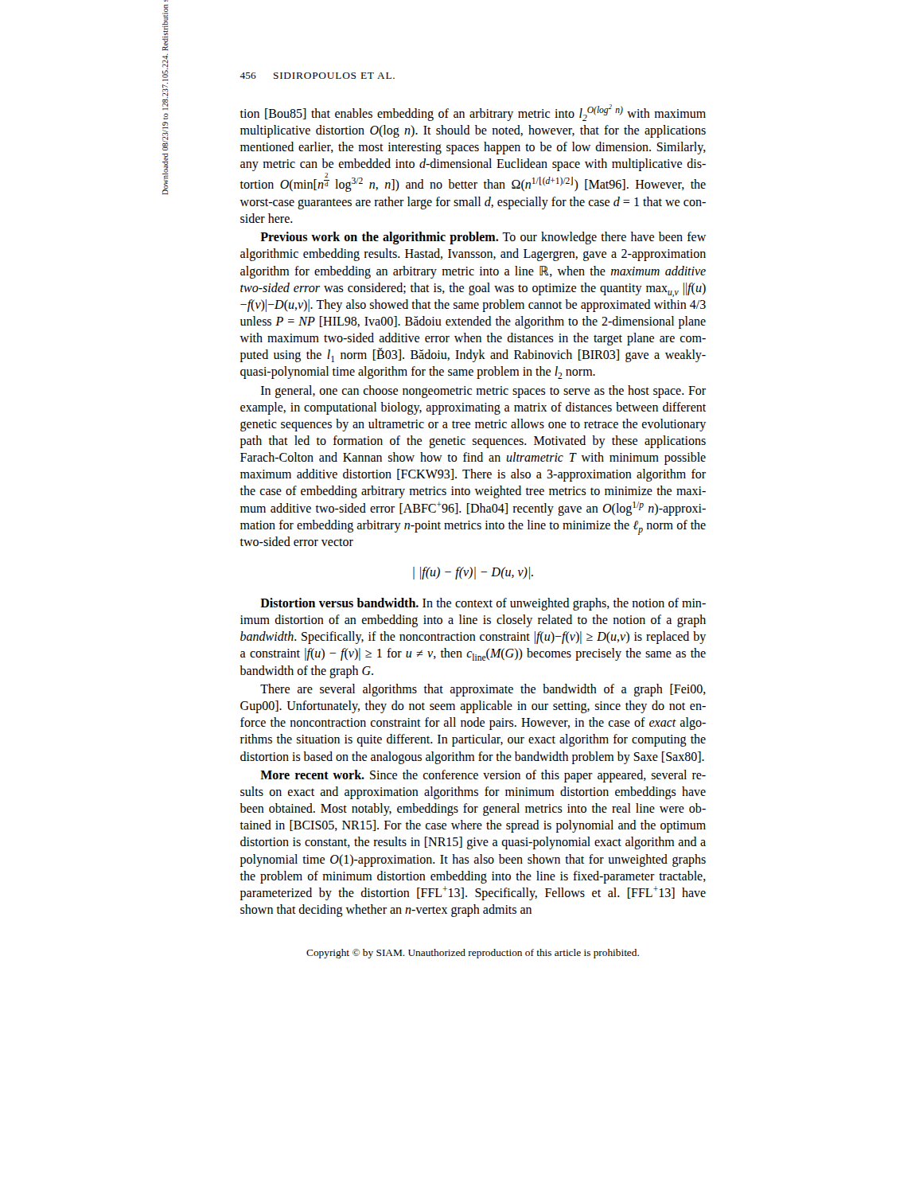Downloaded 08/23/19 to 128.237.105.224. Redistribution subject to SIAM license or copyright; see http://www.siam.org/journals/ojsa.php
456 SIDIROPOULOS ET AL.
tion [Bou85] that enables embedding of an arbitrary metric into l2O(log2 n) with maximum multiplicative distortion O(log n). It should be noted, however, that for the applications mentioned earlier, the most interesting spaces happen to be of low dimension. Similarly, any metric can be embedded into d-dimensional Euclidean space with multiplicative distortion O(min[n2 d log3/2 n, n]) and no better than Ω(n1/⌊(d+1)/2⌋) [Mat96]. However, the worst-case guarantees are rather large for small d, especially for the case d = 1 that we consider here.
Previous work on the algorithmic problem. To our knowledge there have been few algorithmic embedding results. Hastad, Ivansson, and Lagergren, gave a 2-approximation algorithm for embedding an arbitrary metric into a line ℝ, when the maximum additive two-sided error was considered; that is, the goal was to optimize the quantity maxu,v ||f(u)−f(v)|−D(u,v)|. They also showed that the same problem cannot be approximated within 4/3 unless P = NP [HIL98, Iva00]. Bădoiu extended the algorithm to the 2-dimensional plane with maximum two-sided additive error when the distances in the target plane are computed using the l1 norm [B̆03]. Bădoiu, Indyk and Rabinovich [BIR03] gave a weakly-quasi-polynomial time algorithm for the same problem in the l2 norm.
In general, one can choose nongeometric metric spaces to serve as the host space. For example, in computational biology, approximating a matrix of distances between different genetic sequences by an ultrametric or a tree metric allows one to retrace the evolutionary path that led to formation of the genetic sequences. Motivated by these applications Farach-Colton and Kannan show how to find an ultrametric T with minimum possible maximum additive distortion [FCKW93]. There is also a 3-approximation algorithm for the case of embedding arbitrary metrics into weighted tree metrics to minimize the maximum additive two-sided error [ABFC+96]. [Dha04] recently gave an O(log1/p n)-approximation for embedding arbitrary n-point metrics into the line to minimize the ℓp norm of the two-sided error vector
| |f(u) − f(v)| − D(u, v)|.
Distortion versus bandwidth. In the context of unweighted graphs, the notion of minimum distortion of an embedding into a line is closely related to the notion of a graph bandwidth. Specifically, if the noncontraction constraint |f(u)−f(v)| ≥ D(u,v) is replaced by a constraint |f(u) − f(v)| ≥ 1 for u ≠ v, then cline(M(G)) becomes precisely the same as the bandwidth of the graph G.
There are several algorithms that approximate the bandwidth of a graph [Fei00, Gup00]. Unfortunately, they do not seem applicable in our setting, since they do not enforce the noncontraction constraint for all node pairs. However, in the case of exact algorithms the situation is quite different. In particular, our exact algorithm for computing the distortion is based on the analogous algorithm for the bandwidth problem by Saxe [Sax80].
More recent work. Since the conference version of this paper appeared, several results on exact and approximation algorithms for minimum distortion embeddings have been obtained. Most notably, embeddings for general metrics into the real line were obtained in [BCIS05, NR15]. For the case where the spread is polynomial and the optimum distortion is constant, the results in [NR15] give a quasi-polynomial exact algorithm and a polynomial time O(1)-approximation. It has also been shown that for unweighted graphs the problem of minimum distortion embedding into the line is fixed-parameter tractable, parameterized by the distortion [FFL+13]. Specifically, Fellows et al. [FFL+13] have shown that deciding whether an n-vertex graph admits an
Copyright © by SIAM. Unauthorized reproduction of this article is prohibited.